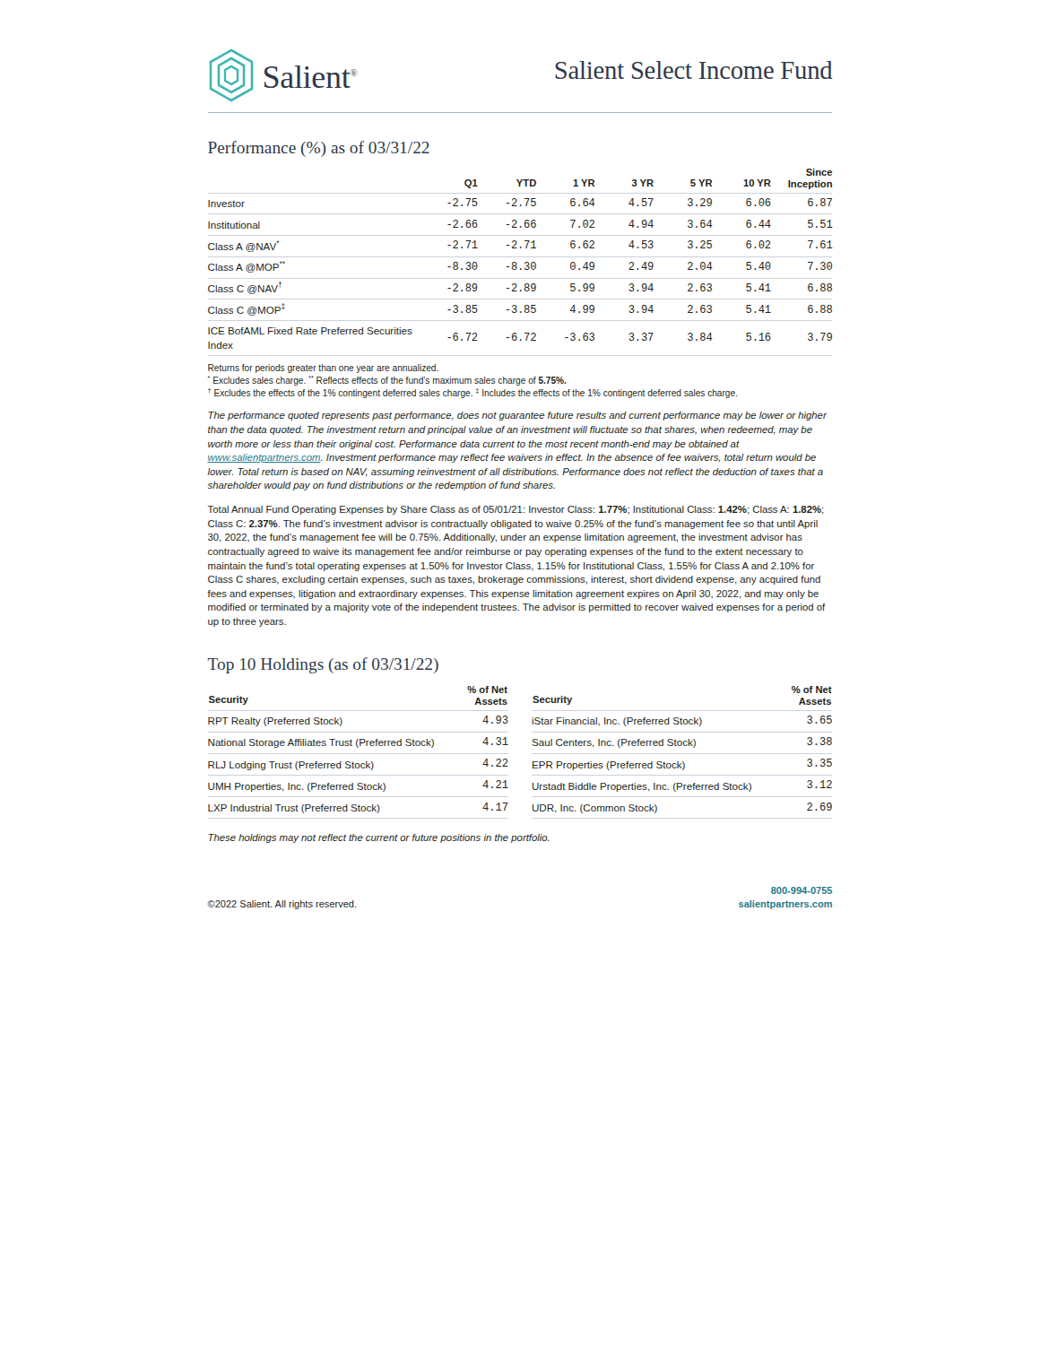Salient®
Salient Select Income Fund
Performance (%) as of 03/31/22
| | Q1 | YTD | 1 YR | 3 YR | 5 YR | 10 YR | Since Inception |
| --- | --- | --- | --- | --- | --- | --- | --- |
| Investor | -2.75 | -2.75 | 6.64 | 4.57 | 3.29 | 6.06 | 6.87 |
| Institutional | -2.66 | -2.66 | 7.02 | 4.94 | 3.64 | 6.44 | 5.51 |
| Class A @NAV * | -2.71 | -2.71 | 6.62 | 4.53 | 3.25 | 6.02 | 7.61 |
| Class A @MOP ** | -8.30 | -8.30 | 0.49 | 2.49 | 2.04 | 5.40 | 7.30 |
| Class C @NAV † | -2.89 | -2.89 | 5.99 | 3.94 | 2.63 | 5.41 | 6.88 |
| Class C @MOP ‡ | -3.85 | -3.85 | 4.99 | 3.94 | 2.63 | 5.41 | 6.88 |
| ICE BofAML Fixed Rate Preferred Securities Index | -6.72 | -6.72 | -3.63 | 3.37 | 3.84 | 5.16 | 3.79 |
Returns for periods greater than one year are annualized.
* Excludes sales charge. ** Reflects effects of the fund’s maximum sales charge of 5.75%.
† Excludes the effects of the 1% contingent deferred sales charge. ‡ Includes the effects of the 1% contingent deferred sales charge.
The performance quoted represents past performance, does not guarantee future results and current performance may be lower or higher than the data quoted. The investment return and principal value of an investment will fluctuate so that shares, when redeemed, may be worth more or less than their original cost. Performance data current to the most recent month-end may be obtained at www.salientpartners.com. Investment performance may reflect fee waivers in effect. In the absence of fee waivers, total return would be lower. Total return is based on NAV, assuming reinvestment of all distributions. Performance does not reflect the deduction of taxes that a shareholder would pay on fund distributions or the redemption of fund shares.
Total Annual Fund Operating Expenses by Share Class as of 05/01/21: Investor Class: 1.77%; Institutional Class: 1.42%; Class A: 1.82%; Class C: 2.37%. The fund’s investment advisor is contractually obligated to waive 0.25% of the fund’s management fee so that until April 30, 2022, the fund’s management fee will be 0.75%. Additionally, under an expense limitation agreement, the investment advisor has contractually agreed to waive its management fee and/or reimburse or pay operating expenses of the fund to the extent necessary to maintain the fund’s total operating expenses at 1.50% for Investor Class, 1.15% for Institutional Class, 1.55% for Class A and 2.10% for Class C shares, excluding certain expenses, such as taxes, brokerage commissions, interest, short dividend expense, any acquired fund fees and expenses, litigation and extraordinary expenses. This expense limitation agreement expires on April 30, 2022, and may only be modified or terminated by a majority vote of the independent trustees. The advisor is permitted to recover waived expenses for a period of up to three years.
Top 10 Holdings (as of 03/31/22)
| Security | % of Net Assets |
| --- | --- |
| RPT Realty (Preferred Stock) | 4.93 |
| National Storage Affiliates Trust (Preferred Stock) | 4.31 |
| RLJ Lodging Trust (Preferred Stock) | 4.22 |
| UMH Properties, Inc. (Preferred Stock) | 4.21 |
| LXP Industrial Trust (Preferred Stock) | 4.17 |
| Security | % of Net Assets |
| --- | --- |
| iStar Financial, Inc. (Preferred Stock) | 3.65 |
| Saul Centers, Inc. (Preferred Stock) | 3.38 |
| EPR Properties (Preferred Stock) | 3.35 |
| Urstadt Biddle Properties, Inc. (Preferred Stock) | 3.12 |
| UDR, Inc. (Common Stock) | 2.69 |
These holdings may not reflect the current or future positions in the portfolio.
©2022 Salient. All rights reserved.
800-994-0755
salientpartners.com